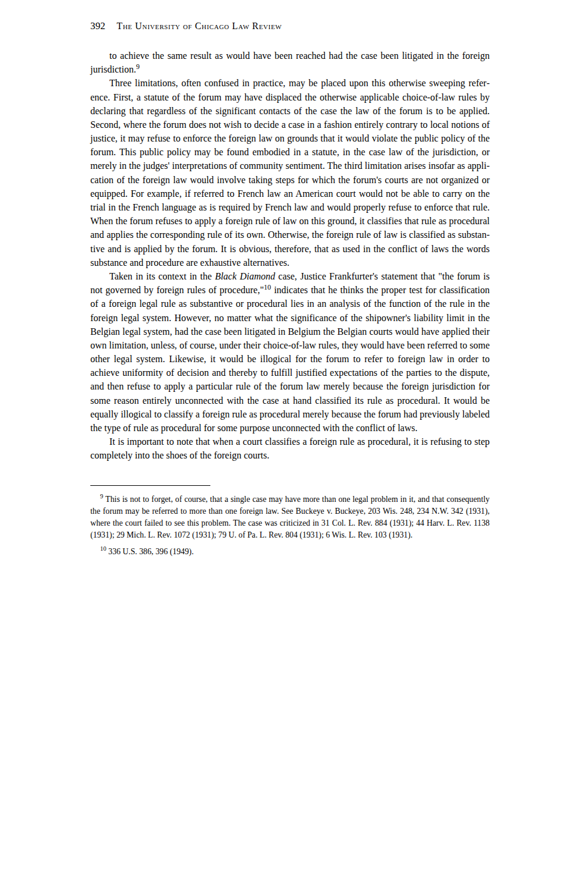392
The University of Chicago Law Review
to achieve the same result as would have been reached had the case been litigated in the foreign jurisdiction.9
Three limitations, often confused in practice, may be placed upon this otherwise sweeping reference. First, a statute of the forum may have displaced the otherwise applicable choice-of-law rules by declaring that regardless of the significant contacts of the case the law of the forum is to be applied. Second, where the forum does not wish to decide a case in a fashion entirely contrary to local notions of justice, it may refuse to enforce the foreign law on grounds that it would violate the public policy of the forum. This public policy may be found embodied in a statute, in the case law of the jurisdiction, or merely in the judges' interpretations of community sentiment. The third limitation arises insofar as application of the foreign law would involve taking steps for which the forum's courts are not organized or equipped. For example, if referred to French law an American court would not be able to carry on the trial in the French language as is required by French law and would properly refuse to enforce that rule. When the forum refuses to apply a foreign rule of law on this ground, it classifies that rule as procedural and applies the corresponding rule of its own. Otherwise, the foreign rule of law is classified as substantive and is applied by the forum. It is obvious, therefore, that as used in the conflict of laws the words substance and procedure are exhaustive alternatives.
Taken in its context in the Black Diamond case, Justice Frankfurter's statement that "the forum is not governed by foreign rules of procedure,"10 indicates that he thinks the proper test for classification of a foreign legal rule as substantive or procedural lies in an analysis of the function of the rule in the foreign legal system. However, no matter what the significance of the shipowner's liability limit in the Belgian legal system, had the case been litigated in Belgium the Belgian courts would have applied their own limitation, unless, of course, under their choice-of-law rules, they would have been referred to some other legal system. Likewise, it would be illogical for the forum to refer to foreign law in order to achieve uniformity of decision and thereby to fulfill justified expectations of the parties to the dispute, and then refuse to apply a particular rule of the forum law merely because the foreign jurisdiction for some reason entirely unconnected with the case at hand classified its rule as procedural. It would be equally illogical to classify a foreign rule as procedural merely because the forum had previously labeled the type of rule as procedural for some purpose unconnected with the conflict of laws.
It is important to note that when a court classifies a foreign rule as procedural, it is refusing to step completely into the shoes of the foreign courts.
9 This is not to forget, of course, that a single case may have more than one legal problem in it, and that consequently the forum may be referred to more than one foreign law. See Buckeye v. Buckeye, 203 Wis. 248, 234 N.W. 342 (1931), where the court failed to see this problem. The case was criticized in 31 Col. L. Rev. 884 (1931); 44 Harv. L. Rev. 1138 (1931); 29 Mich. L. Rev. 1072 (1931); 79 U. of Pa. L. Rev. 804 (1931); 6 Wis. L. Rev. 103 (1931).
10 336 U.S. 386, 396 (1949).